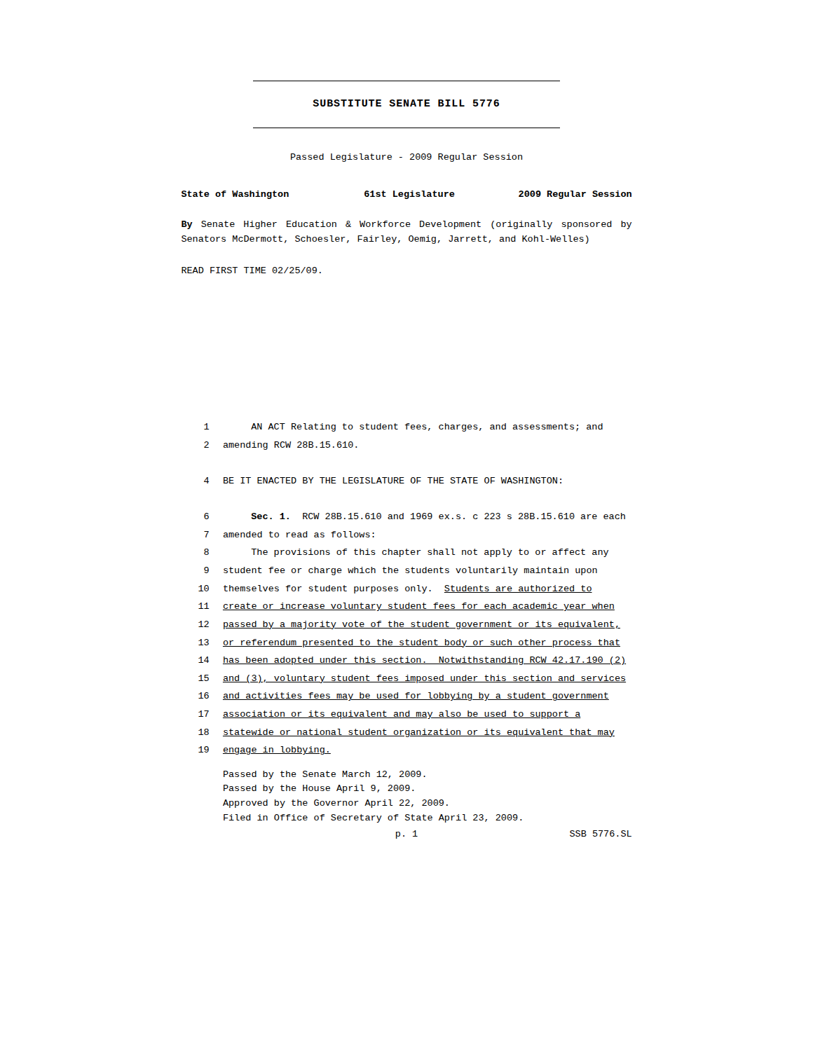SUBSTITUTE SENATE BILL 5776
Passed Legislature - 2009 Regular Session
State of Washington 61st Legislature 2009 Regular Session
By Senate Higher Education & Workforce Development (originally sponsored by Senators McDermott, Schoesler, Fairley, Oemig, Jarrett, and Kohl-Welles)
READ FIRST TIME 02/25/09.
AN ACT Relating to student fees, charges, and assessments; and
amending RCW 28B.15.610.
BE IT ENACTED BY THE LEGISLATURE OF THE STATE OF WASHINGTON:
Sec. 1. RCW 28B.15.610 and 1969 ex.s. c 223 s 28B.15.610 are each
amended to read as follows:
The provisions of this chapter shall not apply to or affect any
student fee or charge which the students voluntarily maintain upon
themselves for student purposes only. Students are authorized to
create or increase voluntary student fees for each academic year when
passed by a majority vote of the student government or its equivalent,
or referendum presented to the student body or such other process that
has been adopted under this section. Notwithstanding RCW 42.17.190 (2)
and (3), voluntary student fees imposed under this section and services
and activities fees may be used for lobbying by a student government
association or its equivalent and may also be used to support a
statewide or national student organization or its equivalent that may
engage in lobbying.
Passed by the Senate March 12, 2009.
Passed by the House April 9, 2009.
Approved by the Governor April 22, 2009.
Filed in Office of Secretary of State April 23, 2009.
p. 1 SSB 5776.SL